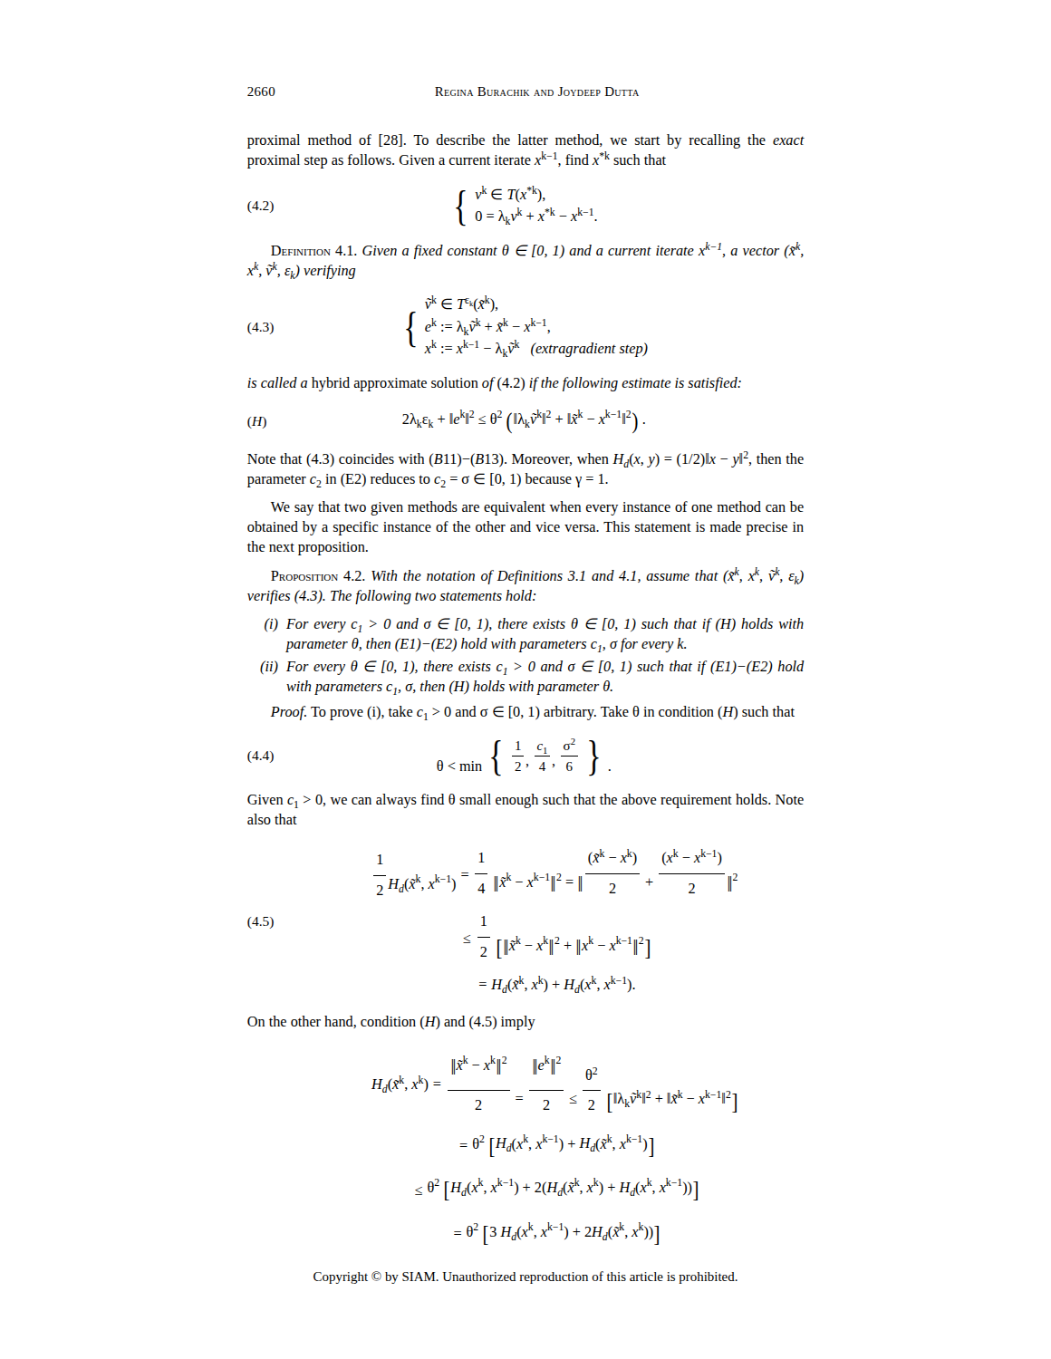2660
Regina Burachik and Joydeep Dutta
proximal method of [28]. To describe the latter method, we start by recalling the exact proximal step as follows. Given a current iterate xk−1, find x*k such that
(4.2)
{
vk ∈ T(x*k),
0 = λkvk + x*k − xk−1.
Definition 4.1. Given a fixed constant θ ∈ [0, 1) and a current iterate xk−1, a vector (x̃k, xk, ṽk, εk) verifying
(4.3)
{
ṽk ∈ Tεk(x̃k),
ek := λkṽk + x̃k − xk−1,
xk := xk−1 − λkṽk (extragradient step)
is called a hybrid approximate solution of (4.2) if the following estimate is satisfied:
(H)
2λkεk + ‖ek‖2 ≤ θ2 (‖λkṽk‖2 + ‖x̃k − xk−1‖2) .
Note that (4.3) coincides with (B11)−(B13). Moreover, when Hd(x, y) = (1/2)‖x − y‖2, then the parameter c2 in (E2) reduces to c2 = σ ∈ [0, 1) because γ = 1.
We say that two given methods are equivalent when every instance of one method can be obtained by a specific instance of the other and vice versa. This statement is made precise in the next proposition.
Proposition 4.2. With the notation of Definitions 3.1 and 4.1, assume that (x̃k, xk, ṽk, εk) verifies (4.3). The following two statements hold:
(i) For every c1 > 0 and σ ∈ [0, 1), there exists θ ∈ [0, 1) such that if (H) holds with parameter θ, then (E1)−(E2) hold with parameters c1, σ for every k.
(ii) For every θ ∈ [0, 1), there exists c1 > 0 and σ ∈ [0, 1) such that if (E1)−(E2) hold with parameters c1, σ, then (H) holds with parameter θ.
Proof. To prove (i), take c1 > 0 and σ ∈ [0, 1) arbitrary. Take θ in condition (H) such that
(4.4)
θ < min {
12, c14, σ26
} .
Given c1 > 0, we can always find θ small enough such that the above requirement holds. Note also that
(4.5)
12 Hd(x̃k, xk−1) = 14 ‖x̃k − xk−1‖2 = ‖(x̃k − xk) 2 + (xk − xk−1) 2‖2
≤ 12 [‖x̃k − xk‖2 + ‖xk − xk−1‖2]
= Hd(x̃k, xk) + Hd(xk, xk−1).
On the other hand, condition (H) and (4.5) imply
Hd(x̃k, xk) = ‖x̃k − xk‖22 = ‖ek‖22 ≤ θ22 [‖λkṽk‖2 + ‖x̃k − xk−1‖2]
= θ2 [Hd(xk, xk−1) + Hd(x̃k, xk−1)]
≤ θ2 [Hd(xk, xk−1) + 2(Hd(x̃k, xk) + Hd(xk, xk−1))]
= θ2 [3 Hd(xk, xk−1) + 2Hd(x̃k, xk))]
Copyright © by SIAM. Unauthorized reproduction of this article is prohibited.